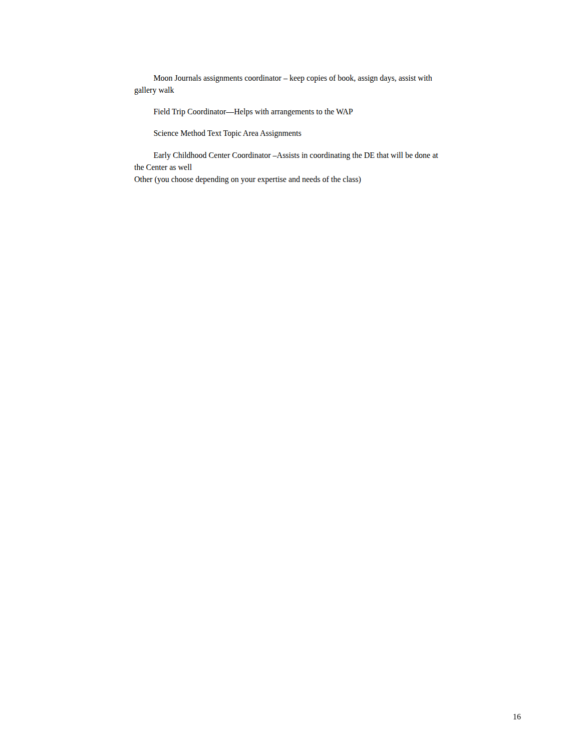Moon Journals assignments coordinator – keep copies of book, assign days, assist with gallery walk
Field Trip Coordinator—Helps with arrangements to the WAP
Science Method Text Topic Area Assignments
Early Childhood Center Coordinator –Assists in coordinating the DE that will be done at the Center as well
Other (you choose depending on your expertise and needs of the class)
16